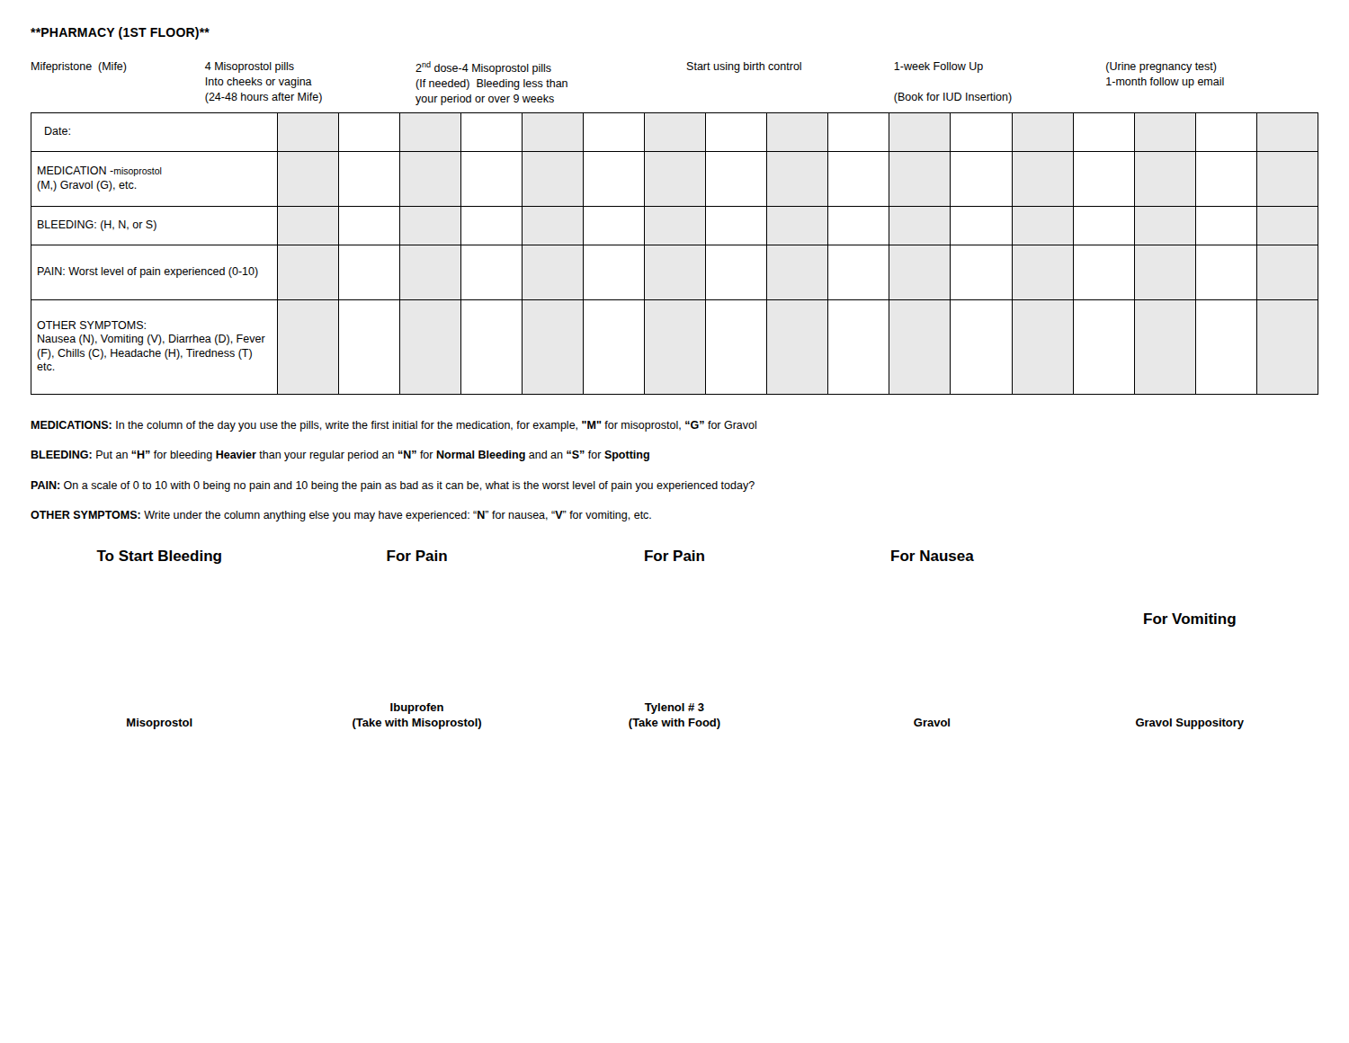**PHARMACY (1ST FLOOR)**
| Mifepristone (Mife) | 4 Misoprostol pills Into cheeks or vagina (24-48 hours after Mife) | 2 nd dose-4 Misoprostol pills (If needed) Bleeding less than your period or over 9 weeks | Start using birth control | 1-week Follow Up (Book for IUD Insertion) | (Urine pregnancy test) 1-month follow up email |
| Date: | | | | | | | | | | | | | | | | | |
| MEDICATION - misoprostol (M,) Gravol (G), etc. | | | | | | | | | | | | | | | | | |
| BLEEDING: (H, N, or S) | | | | | | | | | | | | | | | | | |
| PAIN: Worst level of pain experienced (0-10) | | | | | | | | | | | | | | | | | |
| OTHER SYMPTOMS: Nausea (N), Vomiting (V), Diarrhea (D), Fever (F), Chills (C), Headache (H), Tiredness (T) etc. | | | | | | | | | | | | | | | | | |
MEDICATIONS: In the column of the day you use the pills, write the first initial for the medication, for example, "M" for misoprostol, “G” for Gravol
BLEEDING: Put an “H” for bleeding Heavier than your regular period an “N” for Normal Bleeding and an “S” for Spotting
PAIN: On a scale of 0 to 10 with 0 being no pain and 10 being the pain as bad as it can be, what is the worst level of pain you experienced today?
OTHER SYMPTOMS: Write under the column anything else you may have experienced: “N” for nausea, “V” for vomiting, etc.
| To Start Bleeding | For Pain | For Pain | For Nausea | |
| | | | | For Vomiting |
| Misoprostol | Ibuprofen (Take with Misoprostol) | Tylenol # 3 (Take with Food) | Gravol | Gravol Suppository |